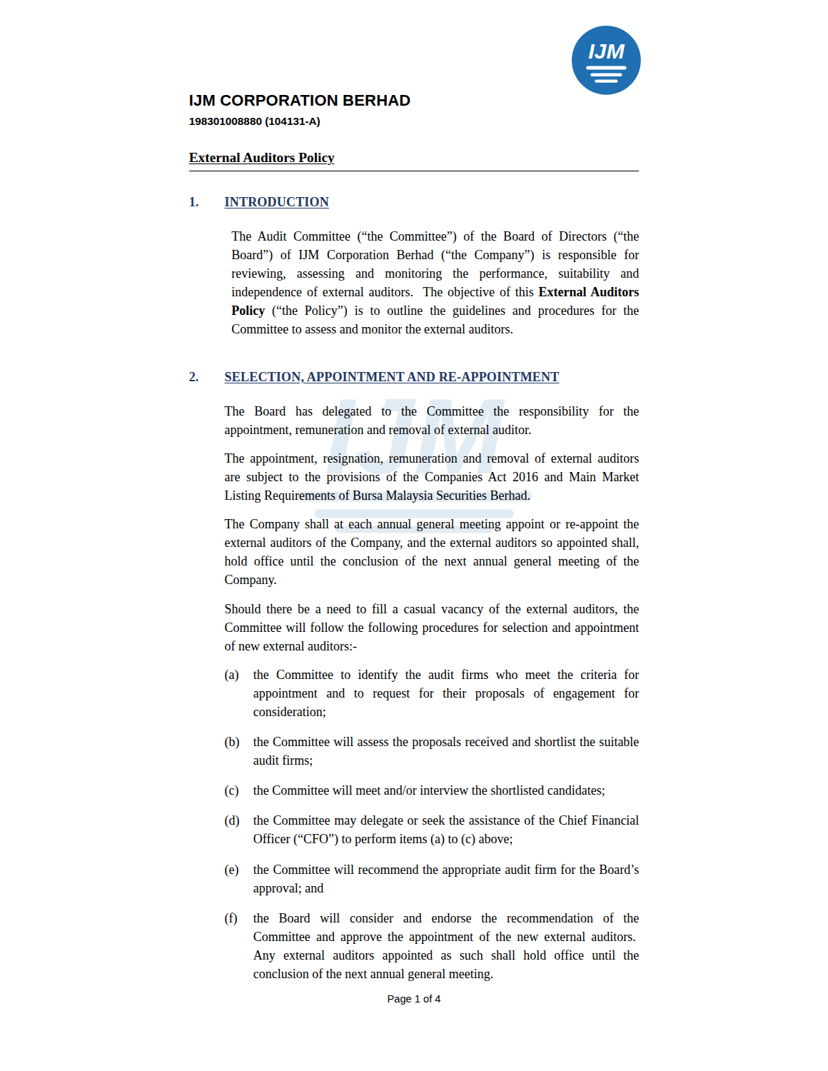IJM
IJM
IJM CORPORATION BERHAD
198301008880 (104131-A)
External Auditors Policy
1.
INTRODUCTION
The Audit Committee (“the Committee”) of the Board of Directors (“the Board”) of IJM Corporation Berhad (“the Company”) is responsible for reviewing, assessing and monitoring the performance, suitability and independence of external auditors. The objective of this External Auditors Policy (“the Policy”) is to outline the guidelines and procedures for the Committee to assess and monitor the external auditors.
2.
SELECTION, APPOINTMENT AND RE-APPOINTMENT
The Board has delegated to the Committee the responsibility for the appointment, remuneration and removal of external auditor.
The appointment, resignation, remuneration and removal of external auditors are subject to the provisions of the Companies Act 2016 and Main Market Listing Requirements of Bursa Malaysia Securities Berhad.
The Company shall at each annual general meeting appoint or re-appoint the external auditors of the Company, and the external auditors so appointed shall, hold office until the conclusion of the next annual general meeting of the Company.
Should there be a need to fill a casual vacancy of the external auditors, the Committee will follow the following procedures for selection and appointment of new external auditors:-
(a) the Committee to identify the audit firms who meet the criteria for appointment and to request for their proposals of engagement for consideration;
(b) the Committee will assess the proposals received and shortlist the suitable audit firms;
(c) the Committee will meet and/or interview the shortlisted candidates;
(d) the Committee may delegate or seek the assistance of the Chief Financial Officer (“CFO”) to perform items (a) to (c) above;
(e) the Committee will recommend the appropriate audit firm for the Board’s approval; and
(f) the Board will consider and endorse the recommendation of the Committee and approve the appointment of the new external auditors. Any external auditors appointed as such shall hold office until the conclusion of the next annual general meeting.
Page 1 of 4